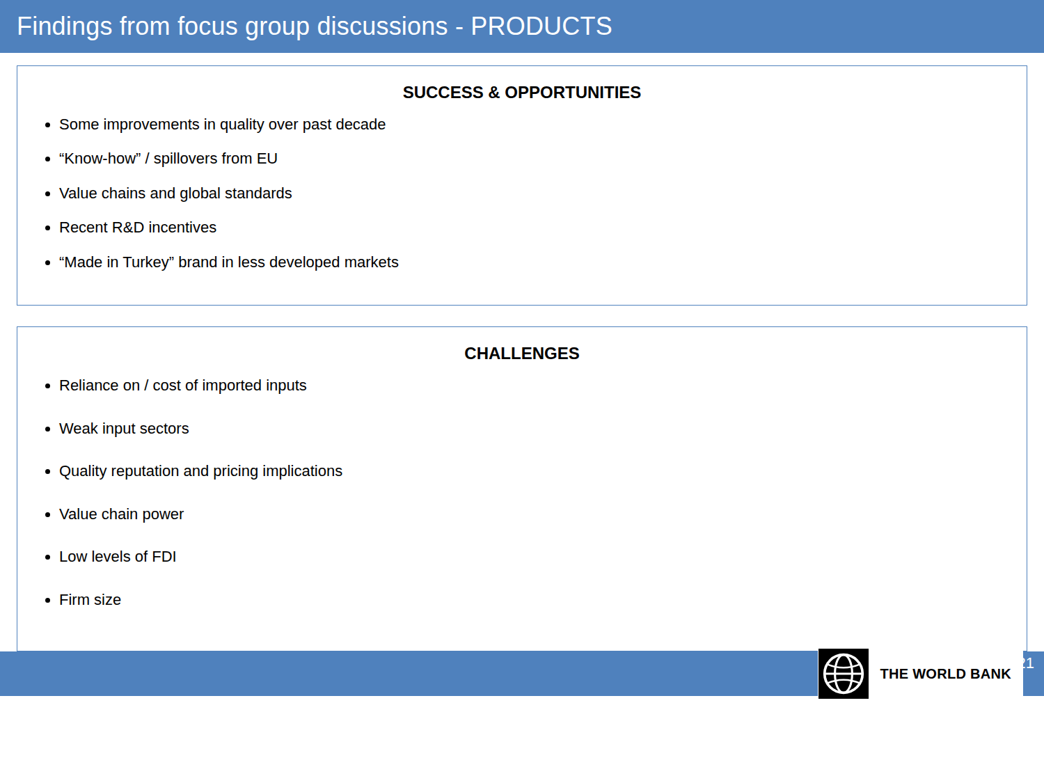Findings from focus group discussions - PRODUCTS
SUCCESS & OPPORTUNITIES
Some improvements in quality over past decade
“Know-how” / spillovers from EU
Value chains and global standards
Recent R&D incentives
“Made in Turkey” brand in less developed markets
CHALLENGES
Reliance on / cost of imported inputs
Weak input sectors
Quality reputation and pricing implications
Value chain power
Low levels of FDI
Firm size
21
THE WORLD BANK